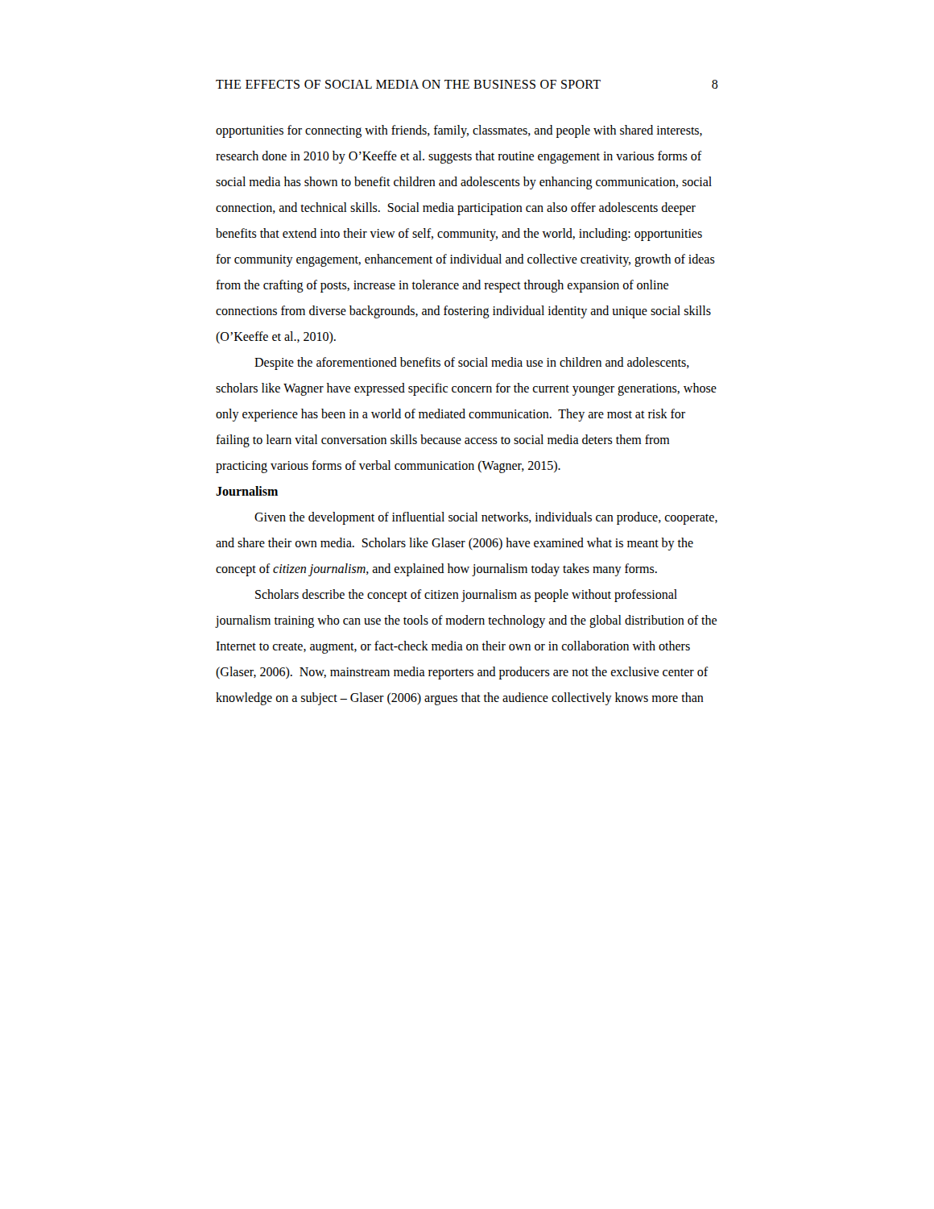The Effects of Social Media on the Business of Sport 8
opportunities for connecting with friends, family, classmates, and people with shared interests, research done in 2010 by O’Keeffe et al. suggests that routine engagement in various forms of social media has shown to benefit children and adolescents by enhancing communication, social connection, and technical skills. Social media participation can also offer adolescents deeper benefits that extend into their view of self, community, and the world, including: opportunities for community engagement, enhancement of individual and collective creativity, growth of ideas from the crafting of posts, increase in tolerance and respect through expansion of online connections from diverse backgrounds, and fostering individual identity and unique social skills (O’Keeffe et al., 2010).
Despite the aforementioned benefits of social media use in children and adolescents, scholars like Wagner have expressed specific concern for the current younger generations, whose only experience has been in a world of mediated communication. They are most at risk for failing to learn vital conversation skills because access to social media deters them from practicing various forms of verbal communication (Wagner, 2015).
Journalism
Given the development of influential social networks, individuals can produce, cooperate, and share their own media. Scholars like Glaser (2006) have examined what is meant by the concept of citizen journalism, and explained how journalism today takes many forms.
Scholars describe the concept of citizen journalism as people without professional journalism training who can use the tools of modern technology and the global distribution of the Internet to create, augment, or fact-check media on their own or in collaboration with others (Glaser, 2006). Now, mainstream media reporters and producers are not the exclusive center of knowledge on a subject – Glaser (2006) argues that the audience collectively knows more than